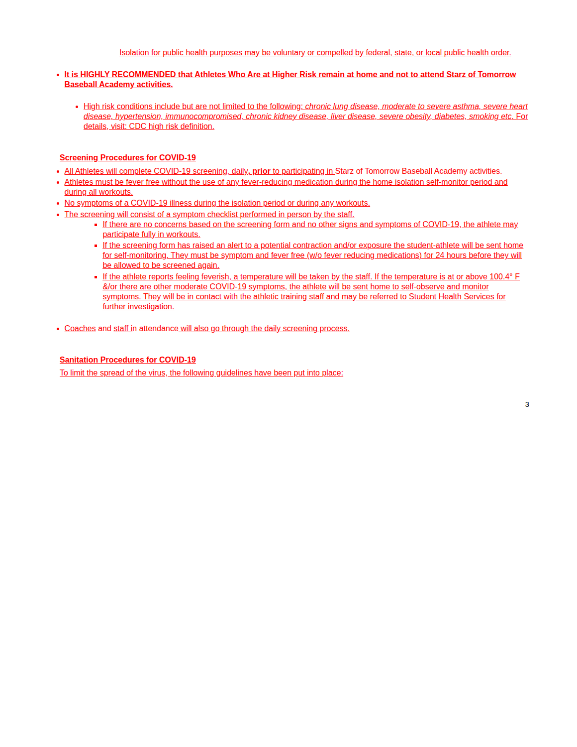Isolation for public health purposes may be voluntary or compelled by federal, state, or local public health order.
It is HIGHLY RECOMMENDED that Athletes Who Are at Higher Risk remain at home and not to attend Starz of Tomorrow Baseball Academy activities.
High risk conditions include but are not limited to the following: chronic lung disease, moderate to severe asthma, severe heart disease, hypertension, immunocompromised, chronic kidney disease, liver disease, severe obesity, diabetes, smoking etc. For details, visit: CDC high risk definition.
Screening Procedures for COVID-19
All A thletes will complete COVID-19 screening, daily, prior to participating in Starz of Tomorrow Baseball Academy activities.
Athletes must be fever free without the use of any fever-reducing medication during the home isolation self-monitor period and during all workouts.
No symptoms of a COVID-19 illness during the isolation period or during any workouts.
The screening will consist of a symptom checklist performed in person by the staff.
If there are no concerns based on the screening form and no other signs and symptoms of COVID-19, the athlete may participate fully in workouts.
If the screening form has raised an alert to a potential contraction and/or exposure the student-athlete will be sent home for self-monitoring. They must be symptom and fever free (w/o fever reducing medications) for 24 hours before they will be allowed to be screened again.
If the athlete reports feeling feverish, a temperature will be taken by the staff. If the temperature is at or above 100.4° F &/or there are other moderate COVID-19 symptoms, the athlete will be sent home to self-observe and monitor symptoms. They will be in contact with the athletic training staff and may be referred to Student Health Services for further investigation.
Coaches and staff in attendance will also go through the daily screening process.
Sanitation Procedures for COVID-19
To limit the spread of the virus, the following guidelines have been put into place:
3